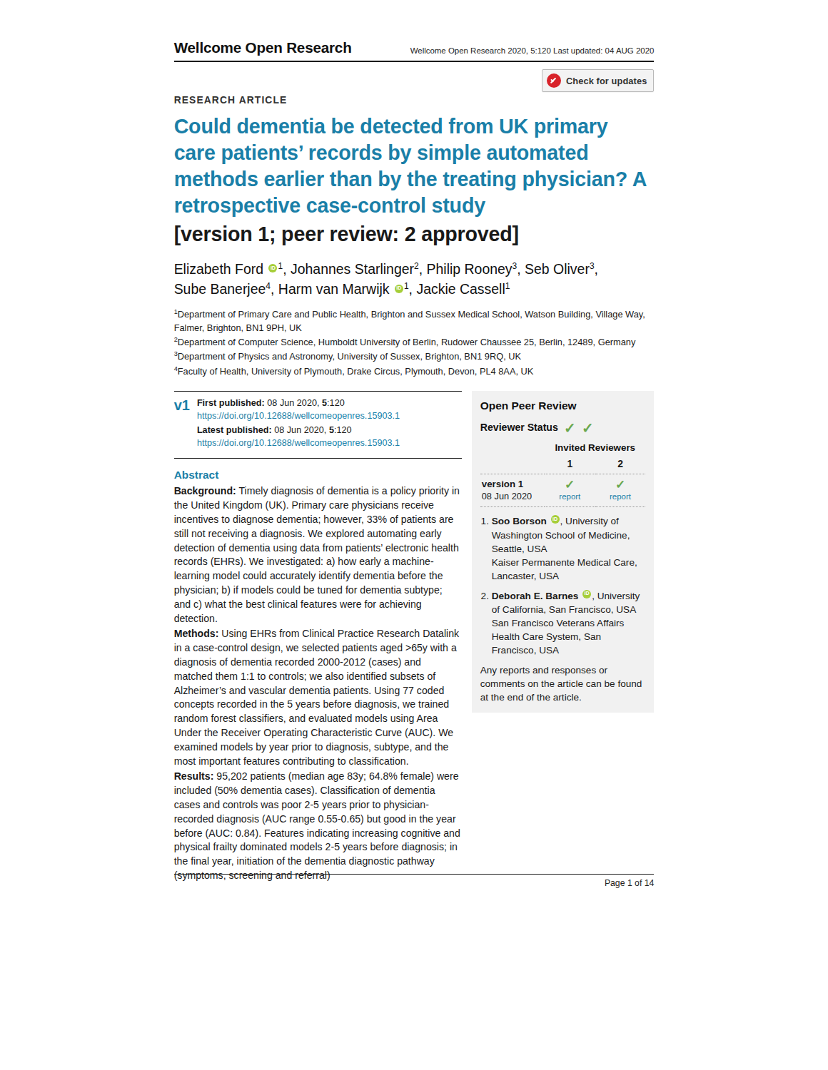Wellcome Open Research
Wellcome Open Research 2020, 5:120 Last updated: 04 AUG 2020
Check for updates
RESEARCH ARTICLE
Could dementia be detected from UK primary care patients’ records by simple automated methods earlier than by the treating physician? A retrospective case-control study [version 1; peer review: 2 approved]
Elizabeth Ford 1, Johannes Starlinger2, Philip Rooney3, Seb Oliver3,
Sube Banerjee4, Harm van Marwijk 1, Jackie Cassell1
1Department of Primary Care and Public Health, Brighton and Sussex Medical School, Watson Building, Village Way, Falmer, Brighton, BN1 9PH, UK
2Department of Computer Science, Humboldt University of Berlin, Rudower Chaussee 25, Berlin, 12489, Germany
3Department of Physics and Astronomy, University of Sussex, Brighton, BN1 9RQ, UK
4Faculty of Health, University of Plymouth, Drake Circus, Plymouth, Devon, PL4 8AA, UK
v1
First published: 08 Jun 2020, 5:120
https://doi.org/10.12688/wellcomeopenres.15903.1
Latest published: 08 Jun 2020, 5:120
https://doi.org/10.12688/wellcomeopenres.15903.1
Abstract
Background: Timely diagnosis of dementia is a policy priority in the United Kingdom (UK). Primary care physicians receive incentives to diagnose dementia; however, 33% of patients are still not receiving a diagnosis. We explored automating early detection of dementia using data from patients’ electronic health records (EHRs). We investigated: a) how early a machine-learning model could accurately identify dementia before the physician; b) if models could be tuned for dementia subtype; and c) what the best clinical features were for achieving detection.
Methods: Using EHRs from Clinical Practice Research Datalink in a case-control design, we selected patients aged >65y with a diagnosis of dementia recorded 2000-2012 (cases) and matched them 1:1 to controls; we also identified subsets of Alzheimer’s and vascular dementia patients. Using 77 coded concepts recorded in the 5 years before diagnosis, we trained random forest classifiers, and evaluated models using Area Under the Receiver Operating Characteristic Curve (AUC). We examined models by year prior to diagnosis, subtype, and the most important features contributing to classification.
Results: 95,202 patients (median age 83y; 64.8% female) were included (50% dementia cases). Classification of dementia cases and controls was poor 2-5 years prior to physician-recorded diagnosis (AUC range 0.55-0.65) but good in the year before (AUC: 0.84). Features indicating increasing cognitive and physical frailty dominated models 2-5 years before diagnosis; in the final year, initiation of the dementia diagnostic pathway (symptoms, screening and referral)
Open Peer Review
Reviewer Status ✓ ✓
| | Invited Reviewers |
| | 1 | 2 |
| version 1 08 Jun 2020 | ✓ report | ✓ report |
Soo Borson , University of Washington School of Medicine, Seattle, USA
Kaiser Permanente Medical Care, Lancaster, USA
Deborah E. Barnes , University of California, San Francisco, USA
San Francisco Veterans Affairs Health Care System, San Francisco, USA
Any reports and responses or comments on the article can be found at the end of the article.
Page 1 of 14